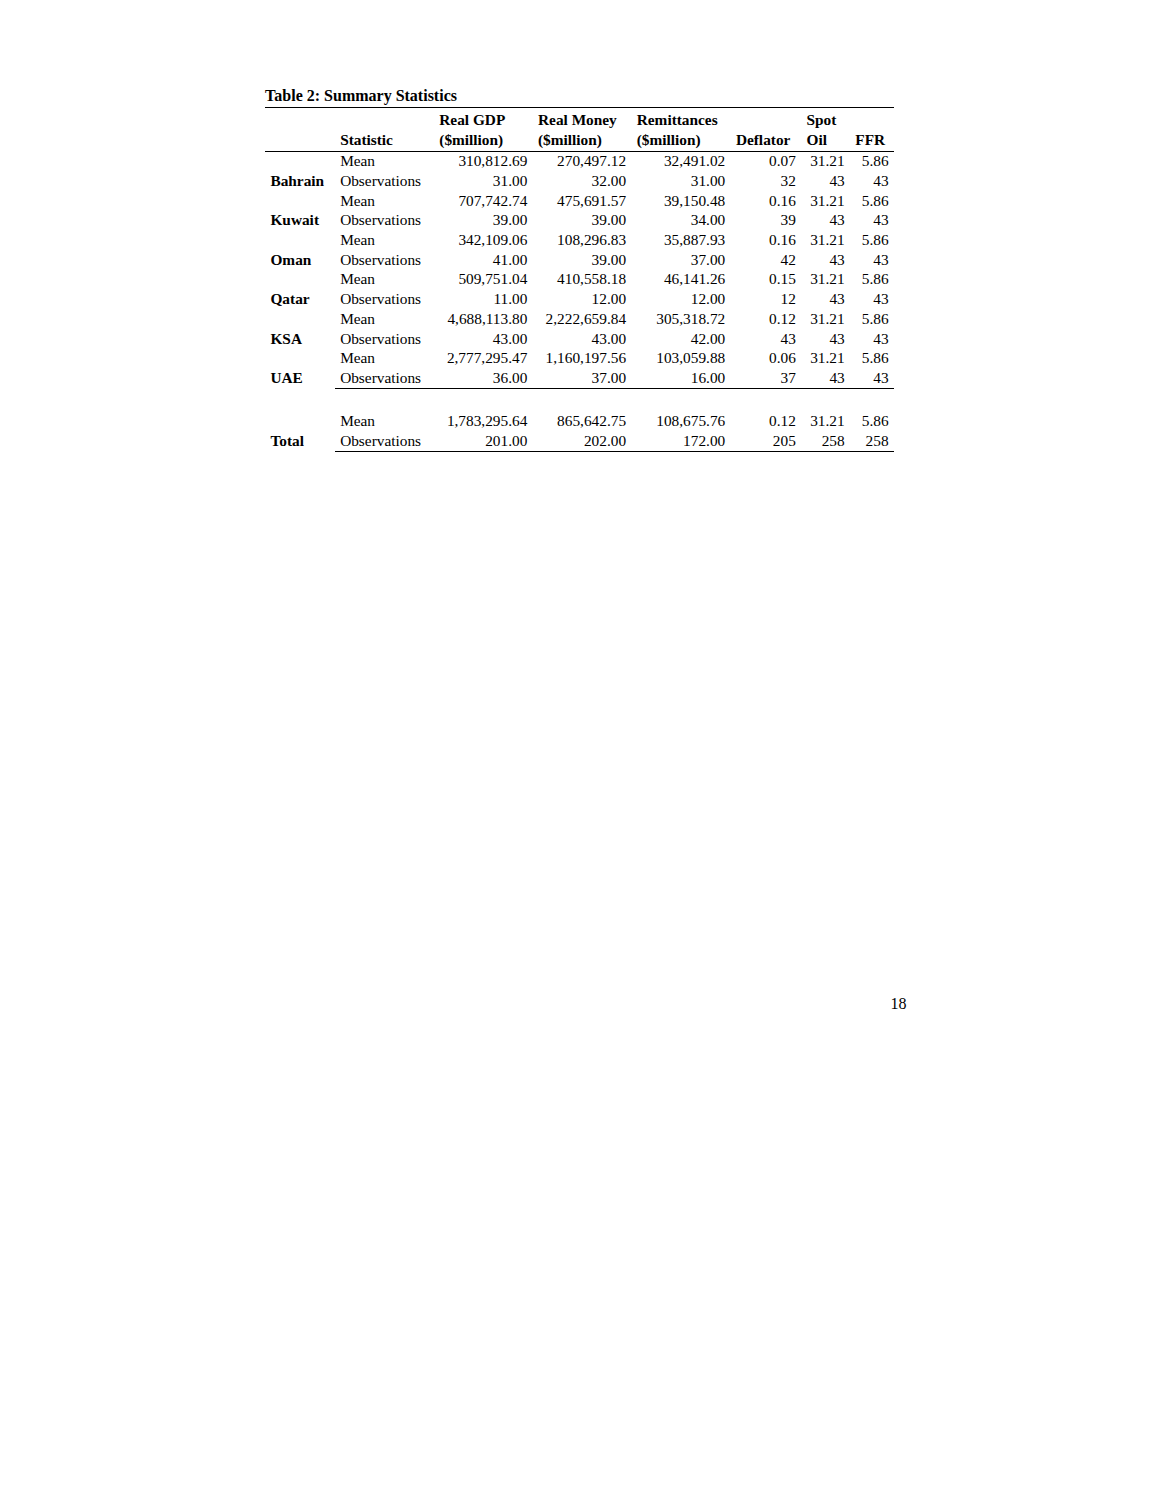Table 2: Summary Statistics
| | | Real GDP | Real Money | Remittances | | Spot | |
| --- | --- | --- | --- | --- | --- | --- | --- |
| | Statistic | ($million) | ($million) | ($million) | Deflator | Oil | FFR |
| Bahrain | Mean | 310,812.69 | 270,497.12 | 32,491.02 | 0.07 | 31.21 | 5.86 |
| Observations | 31.00 | 32.00 | 31.00 | 32 | 43 | 43 |
| Kuwait | Mean | 707,742.74 | 475,691.57 | 39,150.48 | 0.16 | 31.21 | 5.86 |
| Observations | 39.00 | 39.00 | 34.00 | 39 | 43 | 43 |
| Oman | Mean | 342,109.06 | 108,296.83 | 35,887.93 | 0.16 | 31.21 | 5.86 |
| Observations | 41.00 | 39.00 | 37.00 | 42 | 43 | 43 |
| Qatar | Mean | 509,751.04 | 410,558.18 | 46,141.26 | 0.15 | 31.21 | 5.86 |
| Observations | 11.00 | 12.00 | 12.00 | 12 | 43 | 43 |
| KSA | Mean | 4,688,113.80 | 2,222,659.84 | 305,318.72 | 0.12 | 31.21 | 5.86 |
| Observations | 43.00 | 43.00 | 42.00 | 43 | 43 | 43 |
| UAE | Mean | 2,777,295.47 | 1,160,197.56 | 103,059.88 | 0.06 | 31.21 | 5.86 |
| Observations | 36.00 | 37.00 | 16.00 | 37 | 43 | 43 |
| Total | Mean | 1,783,295.64 | 865,642.75 | 108,675.76 | 0.12 | 31.21 | 5.86 |
| Observations | 201.00 | 202.00 | 172.00 | 205 | 258 | 258 |
18